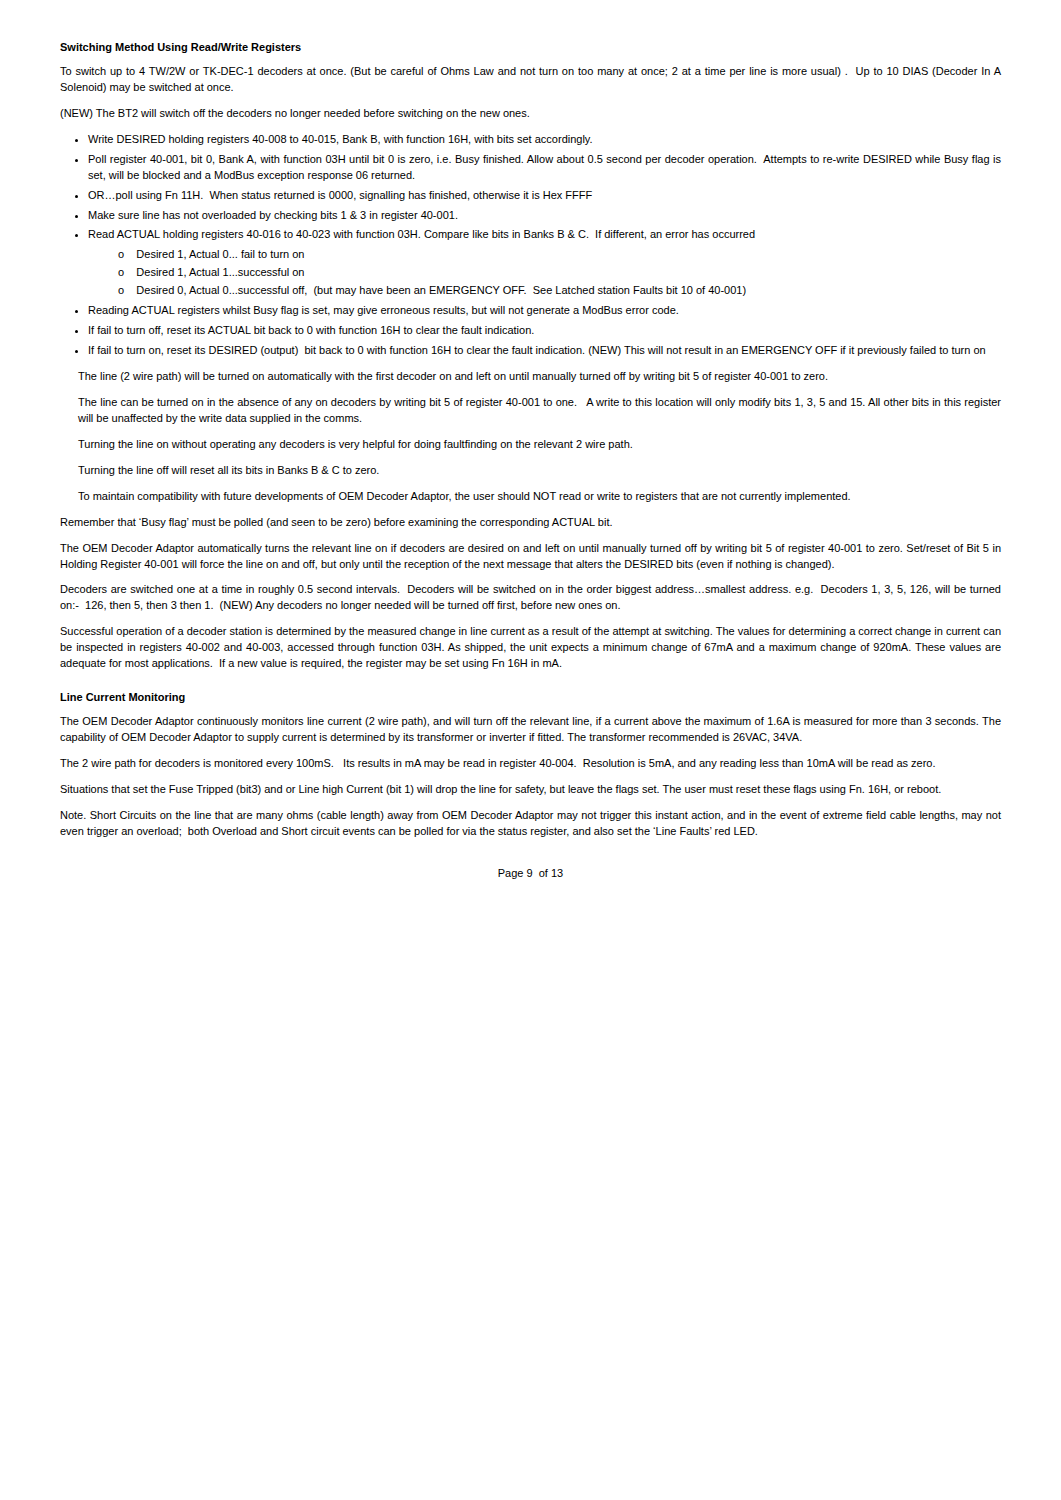Switching Method Using Read/Write Registers
To switch up to 4 TW/2W or TK-DEC-1 decoders at once. (But be careful of Ohms Law and not turn on too many at once; 2 at a time per line is more usual) . Up to 10 DIAS (Decoder In A Solenoid) may be switched at once.
(NEW) The BT2 will switch off the decoders no longer needed before switching on the new ones.
Write DESIRED holding registers 40-008 to 40-015, Bank B, with function 16H, with bits set accordingly.
Poll register 40-001, bit 0, Bank A, with function 03H until bit 0 is zero, i.e. Busy finished. Allow about 0.5 second per decoder operation. Attempts to re-write DESIRED while Busy flag is set, will be blocked and a ModBus exception response 06 returned.
OR…poll using Fn 11H. When status returned is 0000, signalling has finished, otherwise it is Hex FFFF
Make sure line has not overloaded by checking bits 1 & 3 in register 40-001.
Read ACTUAL holding registers 40-016 to 40-023 with function 03H. Compare like bits in Banks B & C. If different, an error has occurred
Desired 1, Actual 0... fail to turn on
Desired 1, Actual 1...successful on
Desired 0, Actual 0...successful off, (but may have been an EMERGENCY OFF. See Latched station Faults bit 10 of 40-001)
Reading ACTUAL registers whilst Busy flag is set, may give erroneous results, but will not generate a ModBus error code.
If fail to turn off, reset its ACTUAL bit back to 0 with function 16H to clear the fault indication.
If fail to turn on, reset its DESIRED (output) bit back to 0 with function 16H to clear the fault indication. (NEW) This will not result in an EMERGENCY OFF if it previously failed to turn on
The line (2 wire path) will be turned on automatically with the first decoder on and left on until manually turned off by writing bit 5 of register 40-001 to zero.
The line can be turned on in the absence of any on decoders by writing bit 5 of register 40-001 to one. A write to this location will only modify bits 1, 3, 5 and 15. All other bits in this register will be unaffected by the write data supplied in the comms.
Turning the line on without operating any decoders is very helpful for doing faultfinding on the relevant 2 wire path.
Turning the line off will reset all its bits in Banks B & C to zero.
To maintain compatibility with future developments of OEM Decoder Adaptor, the user should NOT read or write to registers that are not currently implemented.
Remember that ‘Busy flag’ must be polled (and seen to be zero) before examining the corresponding ACTUAL bit.
The OEM Decoder Adaptor automatically turns the relevant line on if decoders are desired on and left on until manually turned off by writing bit 5 of register 40-001 to zero. Set/reset of Bit 5 in Holding Register 40-001 will force the line on and off, but only until the reception of the next message that alters the DESIRED bits (even if nothing is changed).
Decoders are switched one at a time in roughly 0.5 second intervals. Decoders will be switched on in the order biggest address…smallest address. e.g. Decoders 1, 3, 5, 126, will be turned on:- 126, then 5, then 3 then 1. (NEW) Any decoders no longer needed will be turned off first, before new ones on.
Successful operation of a decoder station is determined by the measured change in line current as a result of the attempt at switching. The values for determining a correct change in current can be inspected in registers 40-002 and 40-003, accessed through function 03H. As shipped, the unit expects a minimum change of 67mA and a maximum change of 920mA. These values are adequate for most applications. If a new value is required, the register may be set using Fn 16H in mA.
Line Current Monitoring
The OEM Decoder Adaptor continuously monitors line current (2 wire path), and will turn off the relevant line, if a current above the maximum of 1.6A is measured for more than 3 seconds. The capability of OEM Decoder Adaptor to supply current is determined by its transformer or inverter if fitted. The transformer recommended is 26VAC, 34VA.
The 2 wire path for decoders is monitored every 100mS. Its results in mA may be read in register 40-004. Resolution is 5mA, and any reading less than 10mA will be read as zero.
Situations that set the Fuse Tripped (bit3) and or Line high Current (bit 1) will drop the line for safety, but leave the flags set. The user must reset these flags using Fn. 16H, or reboot.
Note. Short Circuits on the line that are many ohms (cable length) away from OEM Decoder Adaptor may not trigger this instant action, and in the event of extreme field cable lengths, may not even trigger an overload; both Overload and Short circuit events can be polled for via the status register, and also set the ‘Line Faults’ red LED.
Page 9 of 13